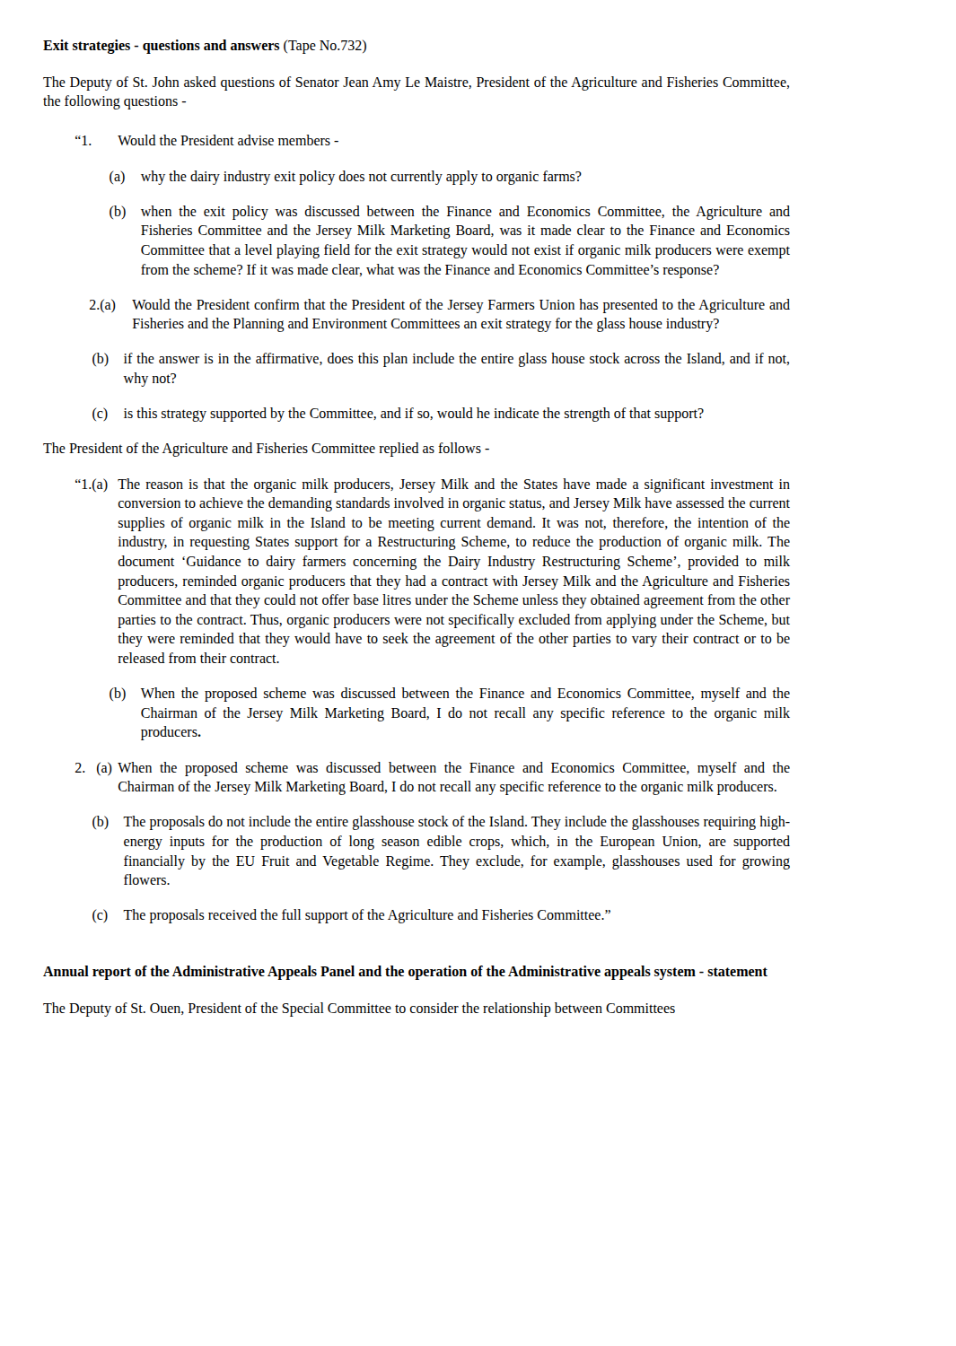Exit strategies - questions and answers (Tape No.732)
The Deputy of St. John asked questions of Senator Jean Amy Le Maistre, President of the Agriculture and Fisheries Committee, the following questions -
“1.
Would the President advise members -
(a)
why the dairy industry exit policy does not currently apply to organic farms?
(b)
when the exit policy was discussed between the Finance and Economics Committee, the Agriculture and Fisheries Committee and the Jersey Milk Marketing Board, was it made clear to the Finance and Economics Committee that a level playing field for the exit strategy would not exist if organic milk producers were exempt from the scheme? If it was made clear, what was the Finance and Economics Committee’s response?
2.(a)
Would the President confirm that the President of the Jersey Farmers Union has presented to the Agriculture and Fisheries and the Planning and Environment Committees an exit strategy for the glass house industry?
(b)
if the answer is in the affirmative, does this plan include the entire glass house stock across the Island, and if not, why not?
(c)
is this strategy supported by the Committee, and if so, would he indicate the strength of that support?
The President of the Agriculture and Fisheries Committee replied as follows -
“1.(a)
The reason is that the organic milk producers, Jersey Milk and the States have made a significant investment in conversion to achieve the demanding standards involved in organic status, and Jersey Milk have assessed the current supplies of organic milk in the Island to be meeting current demand. It was not, therefore, the intention of the industry, in requesting States support for a Restructuring Scheme, to reduce the production of organic milk. The document ‘Guidance to dairy farmers concerning the Dairy Industry Restructuring Scheme’, provided to milk producers, reminded organic producers that they had a contract with Jersey Milk and the Agriculture and Fisheries Committee and that they could not offer base litres under the Scheme unless they obtained agreement from the other parties to the contract. Thus, organic producers were not specifically excluded from applying under the Scheme, but they were reminded that they would have to seek the agreement of the other parties to vary their contract or to be released from their contract.
(b)
When the proposed scheme was discussed between the Finance and Economics Committee, myself and the Chairman of the Jersey Milk Marketing Board, I do not recall any specific reference to the organic milk producers.
2. (a)
When the proposed scheme was discussed between the Finance and Economics Committee, myself and the Chairman of the Jersey Milk Marketing Board, I do not recall any specific reference to the organic milk producers.
(b)
The proposals do not include the entire glasshouse stock of the Island. They include the glasshouses requiring high-energy inputs for the production of long season edible crops, which, in the European Union, are supported financially by the EU Fruit and Vegetable Regime. They exclude, for example, glasshouses used for growing flowers.
(c)
The proposals received the full support of the Agriculture and Fisheries Committee.”
Annual report of the Administrative Appeals Panel and the operation of the Administrative appeals system - statement
The Deputy of St. Ouen, President of the Special Committee to consider the relationship between Committees